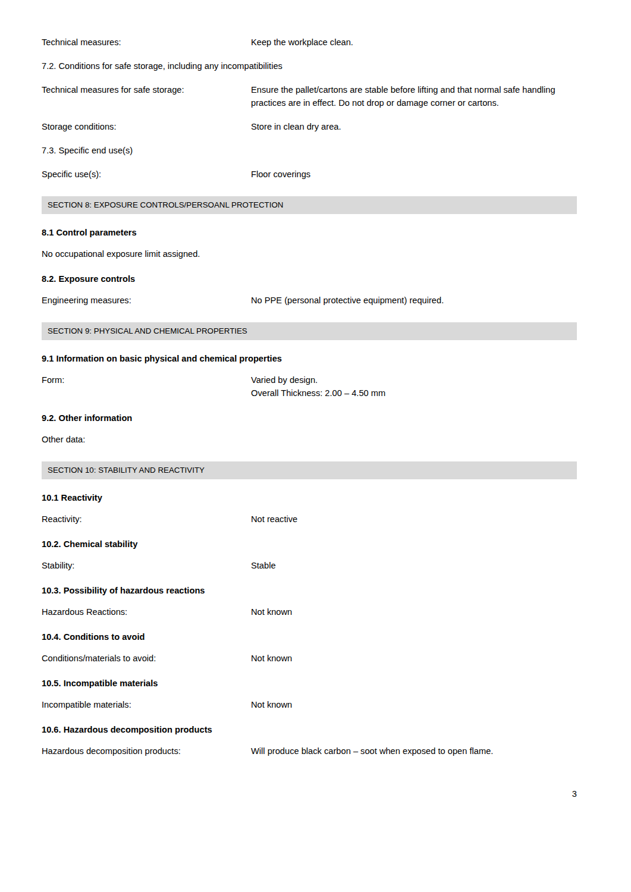Technical measures:
Keep the workplace clean.
7.2. Conditions for safe storage, including any incompatibilities
Technical measures for safe storage:
Ensure the pallet/cartons are stable before lifting and that normal safe handling practices are in effect. Do not drop or damage corner or cartons.
Storage conditions:
Store in clean dry area.
7.3. Specific end use(s)
Specific use(s):
Floor coverings
SECTION 8: EXPOSURE CONTROLS/PERSOANL PROTECTION
8.1 Control parameters
No occupational exposure limit assigned.
8.2. Exposure controls
Engineering measures:
No PPE (personal protective equipment) required.
SECTION 9: PHYSICAL AND CHEMICAL PROPERTIES
9.1 Information on basic physical and chemical properties
Form:
Varied by design. Overall Thickness: 2.00 – 4.50 mm
9.2. Other information
Other data:
SECTION 10: STABILITY AND REACTIVITY
10.1 Reactivity
Reactivity:
Not reactive
10.2. Chemical stability
Stability:
Stable
10.3. Possibility of hazardous reactions
Hazardous Reactions:
Not known
10.4. Conditions to avoid
Conditions/materials to avoid:
Not known
10.5. Incompatible materials
Incompatible materials:
Not known
10.6. Hazardous decomposition products
Hazardous decomposition products:
Will produce black carbon – soot when exposed to open flame.
3